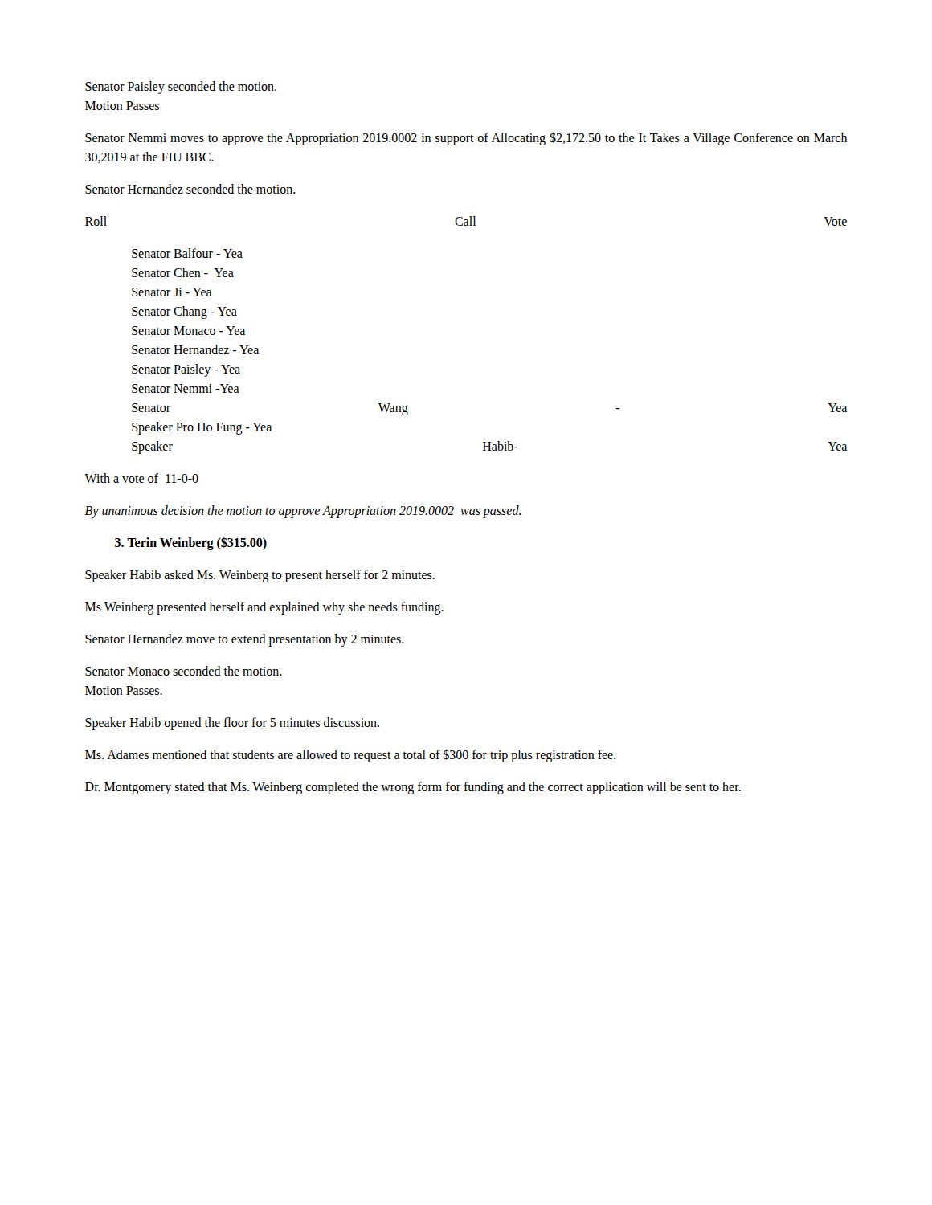Senator Paisley seconded the motion.
Motion Passes
Senator Nemmi moves to approve the Appropriation 2019.0002 in support of Allocating $2,172.50 to the It Takes a Village Conference on March 30,2019 at the FIU BBC.
Senator Hernandez seconded the motion.
Roll Call Vote
Senator Balfour - Yea
Senator Chen - Yea
Senator Ji - Yea
Senator Chang - Yea
Senator Monaco - Yea
Senator Hernandez - Yea
Senator Paisley - Yea
Senator Nemmi -Yea
Senator Wang-Yea
Speaker Pro Ho Fung - Yea
Speaker Habib-Yea
With a vote of 11-0-0
By unanimous decision the motion to approve Appropriation 2019.0002 was passed.
Terin Weinberg ($315.00)
Speaker Habib asked Ms. Weinberg to present herself for 2 minutes.
Ms Weinberg presented herself and explained why she needs funding.
Senator Hernandez move to extend presentation by 2 minutes.
Senator Monaco seconded the motion.
Motion Passes.
Speaker Habib opened the floor for 5 minutes discussion.
Ms. Adames mentioned that students are allowed to request a total of $300 for trip plus registration fee.
Dr. Montgomery stated that Ms. Weinberg completed the wrong form for funding and the correct application will be sent to her.